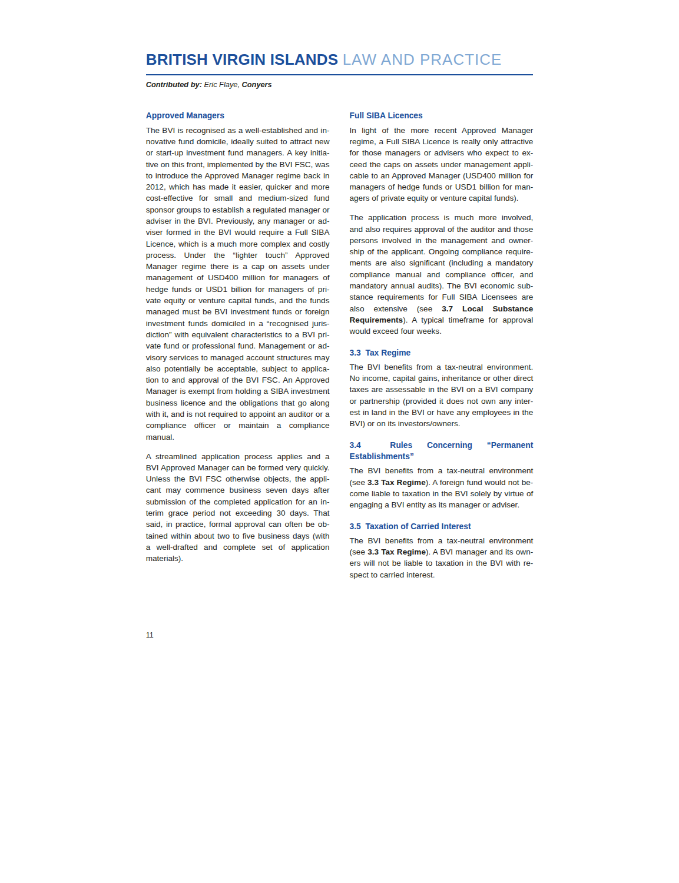British Virgin Islands Law and Practice
Contributed by: Eric Flaye, Conyers
Approved Managers
The BVI is recognised as a well-established and innovative fund domicile, ideally suited to attract new or start-up investment fund managers. A key initiative on this front, implemented by the BVI FSC, was to introduce the Approved Manager regime back in 2012, which has made it easier, quicker and more cost-effective for small and medium-sized fund sponsor groups to establish a regulated manager or adviser in the BVI. Previously, any manager or adviser formed in the BVI would require a Full SIBA Licence, which is a much more complex and costly process. Under the “lighter touch” Approved Manager regime there is a cap on assets under management of USD400 million for managers of hedge funds or USD1 billion for managers of private equity or venture capital funds, and the funds managed must be BVI investment funds or foreign investment funds domiciled in a “recognised jurisdiction” with equivalent characteristics to a BVI private fund or professional fund. Management or advisory services to managed account structures may also potentially be acceptable, subject to application to and approval of the BVI FSC. An Approved Manager is exempt from holding a SIBA investment business licence and the obligations that go along with it, and is not required to appoint an auditor or a compliance officer or maintain a compliance manual.
A streamlined application process applies and a BVI Approved Manager can be formed very quickly. Unless the BVI FSC otherwise objects, the applicant may commence business seven days after submission of the completed application for an interim grace period not exceeding 30 days. That said, in practice, formal approval can often be obtained within about two to five business days (with a well-drafted and complete set of application materials).
Full SIBA Licences
In light of the more recent Approved Manager regime, a Full SIBA Licence is really only attractive for those managers or advisers who expect to exceed the caps on assets under management applicable to an Approved Manager (USD400 million for managers of hedge funds or USD1 billion for managers of private equity or venture capital funds).
The application process is much more involved, and also requires approval of the auditor and those persons involved in the management and ownership of the applicant. Ongoing compliance requirements are also significant (including a mandatory compliance manual and compliance officer, and mandatory annual audits). The BVI economic substance requirements for Full SIBA Licensees are also extensive (see 3.7 Local Substance Requirements). A typical timeframe for approval would exceed four weeks.
3.3 Tax Regime
The BVI benefits from a tax-neutral environment. No income, capital gains, inheritance or other direct taxes are assessable in the BVI on a BVI company or partnership (provided it does not own any interest in land in the BVI or have any employees in the BVI) or on its investors/owners.
3.4 Rules Concerning “Permanent Establishments”
The BVI benefits from a tax-neutral environment (see 3.3 Tax Regime). A foreign fund would not become liable to taxation in the BVI solely by virtue of engaging a BVI entity as its manager or adviser.
3.5 Taxation of Carried Interest
The BVI benefits from a tax-neutral environment (see 3.3 Tax Regime). A BVI manager and its owners will not be liable to taxation in the BVI with respect to carried interest.
11